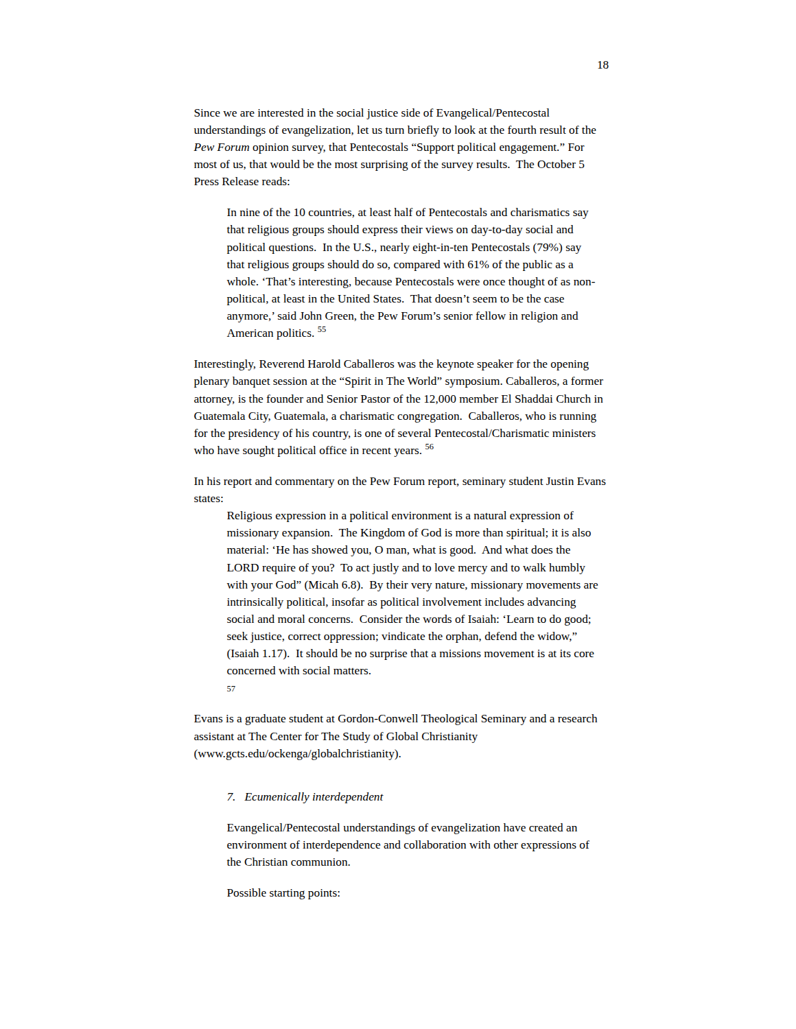18
Since we are interested in the social justice side of Evangelical/Pentecostal understandings of evangelization, let us turn briefly to look at the fourth result of the Pew Forum opinion survey, that Pentecostals “Support political engagement.” For most of us, that would be the most surprising of the survey results. The October 5 Press Release reads:
In nine of the 10 countries, at least half of Pentecostals and charismatics say that religious groups should express their views on day-to-day social and political questions. In the U.S., nearly eight-in-ten Pentecostals (79%) say that religious groups should do so, compared with 61% of the public as a whole. ‘That’s interesting, because Pentecostals were once thought of as non-political, at least in the United States. That doesn’t seem to be the case anymore,’ said John Green, the Pew Forum’s senior fellow in religion and American politics. 55
Interestingly, Reverend Harold Caballeros was the keynote speaker for the opening plenary banquet session at the “Spirit in The World” symposium. Caballeros, a former attorney, is the founder and Senior Pastor of the 12,000 member El Shaddai Church in Guatemala City, Guatemala, a charismatic congregation. Caballeros, who is running for the presidency of his country, is one of several Pentecostal/Charismatic ministers who have sought political office in recent years. 56
In his report and commentary on the Pew Forum report, seminary student Justin Evans states:
Religious expression in a political environment is a natural expression of missionary expansion. The Kingdom of God is more than spiritual; it is also material: ‘He has showed you, O man, what is good. And what does the LORD require of you? To act justly and to love mercy and to walk humbly with your God” (Micah 6.8). By their very nature, missionary movements are intrinsically political, insofar as political involvement includes advancing social and moral concerns. Consider the words of Isaiah: ‘Learn to do good; seek justice, correct oppression; vindicate the orphan, defend the widow,” (Isaiah 1.17). It should be no surprise that a missions movement is at its core concerned with social matters.
57
Evans is a graduate student at Gordon-Conwell Theological Seminary and a research assistant at The Center for The Study of Global Christianity (www.gcts.edu/ockenga/globalchristianity).
7. Ecumenically interdependent
Evangelical/Pentecostal understandings of evangelization have created an environment of interdependence and collaboration with other expressions of the Christian communion.
Possible starting points: